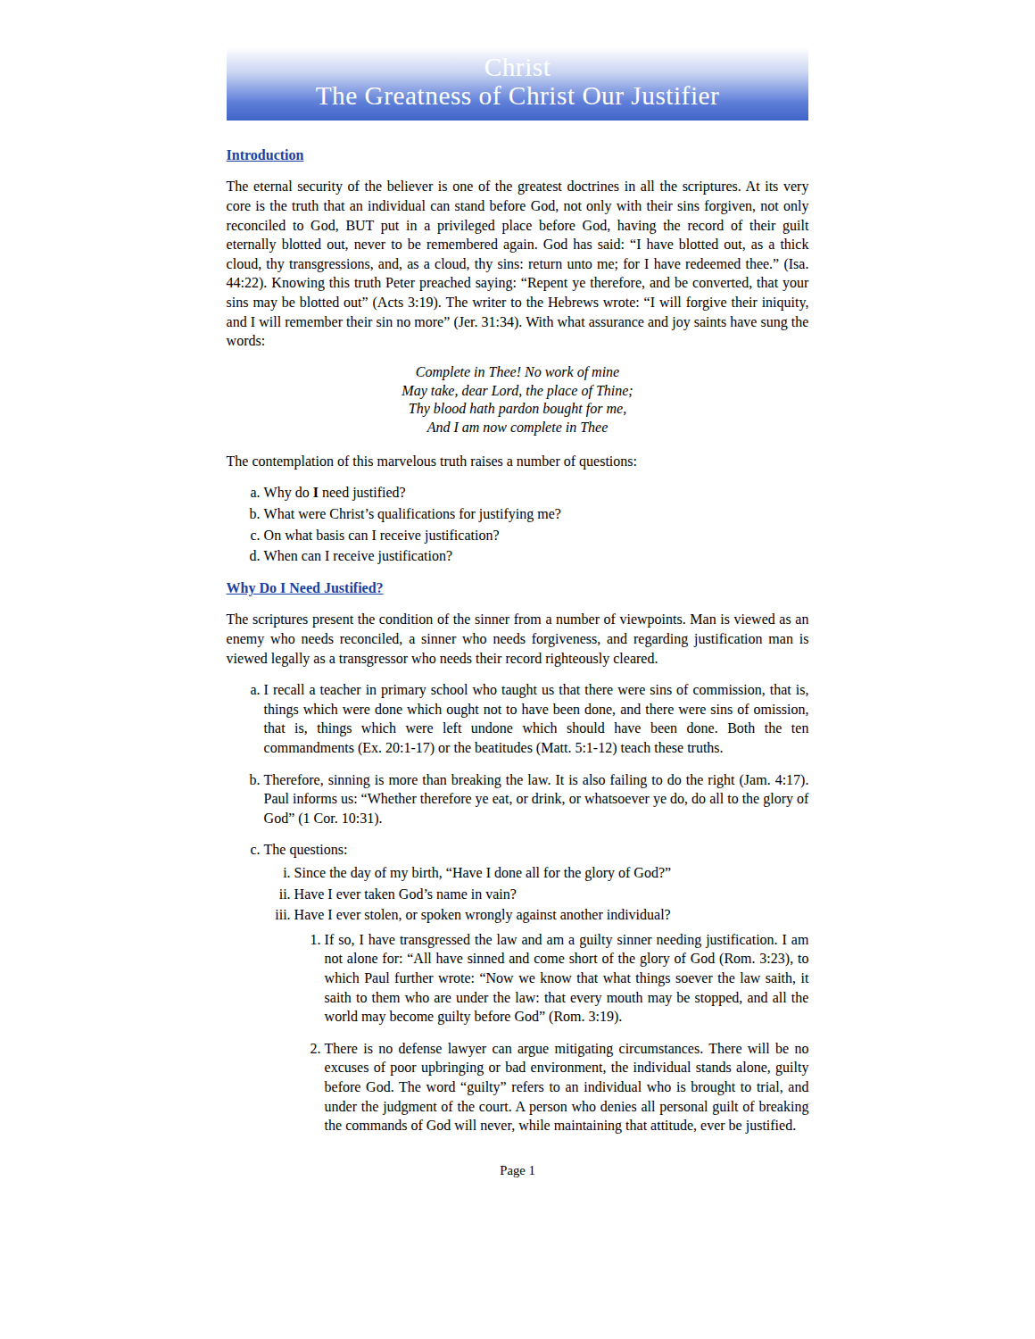Christ
The Greatness of Christ Our Justifier
Introduction
The eternal security of the believer is one of the greatest doctrines in all the scriptures. At its very core is the truth that an individual can stand before God, not only with their sins forgiven, not only reconciled to God, BUT put in a privileged place before God, having the record of their guilt eternally blotted out, never to be remembered again. God has said: “I have blotted out, as a thick cloud, thy transgressions, and, as a cloud, thy sins: return unto me; for I have redeemed thee.” (Isa. 44:22). Knowing this truth Peter preached saying: “Repent ye therefore, and be converted, that your sins may be blotted out” (Acts 3:19). The writer to the Hebrews wrote: “I will forgive their iniquity, and I will remember their sin no more” (Jer. 31:34). With what assurance and joy saints have sung the words:
Complete in Thee! No work of mine
May take, dear Lord, the place of Thine;
Thy blood hath pardon bought for me,
And I am now complete in Thee
The contemplation of this marvelous truth raises a number of questions:
Why do I need justified?
What were Christ’s qualifications for justifying me?
On what basis can I receive justification?
When can I receive justification?
Why Do I Need Justified?
The scriptures present the condition of the sinner from a number of viewpoints. Man is viewed as an enemy who needs reconciled, a sinner who needs forgiveness, and regarding justification man is viewed legally as a transgressor who needs their record righteously cleared.
I recall a teacher in primary school who taught us that there were sins of commission, that is, things which were done which ought not to have been done, and there were sins of omission, that is, things which were left undone which should have been done. Both the ten commandments (Ex. 20:1-17) or the beatitudes (Matt. 5:1-12) teach these truths.
Therefore, sinning is more than breaking the law. It is also failing to do the right (Jam. 4:17). Paul informs us: “Whether therefore ye eat, or drink, or whatsoever ye do, do all to the glory of God” (1 Cor. 10:31).
The questions:
Since the day of my birth, “Have I done all for the glory of God?”
Have I ever taken God’s name in vain?
Have I ever stolen, or spoken wrongly against another individual?
If so, I have transgressed the law and am a guilty sinner needing justification. I am not alone for: “All have sinned and come short of the glory of God (Rom. 3:23), to which Paul further wrote: “Now we know that what things soever the law saith, it saith to them who are under the law: that every mouth may be stopped, and all the world may become guilty before God” (Rom. 3:19).
There is no defense lawyer can argue mitigating circumstances. There will be no excuses of poor upbringing or bad environment, the individual stands alone, guilty before God. The word “guilty” refers to an individual who is brought to trial, and under the judgment of the court. A person who denies all personal guilt of breaking the commands of God will never, while maintaining that attitude, ever be justified.
Page 1